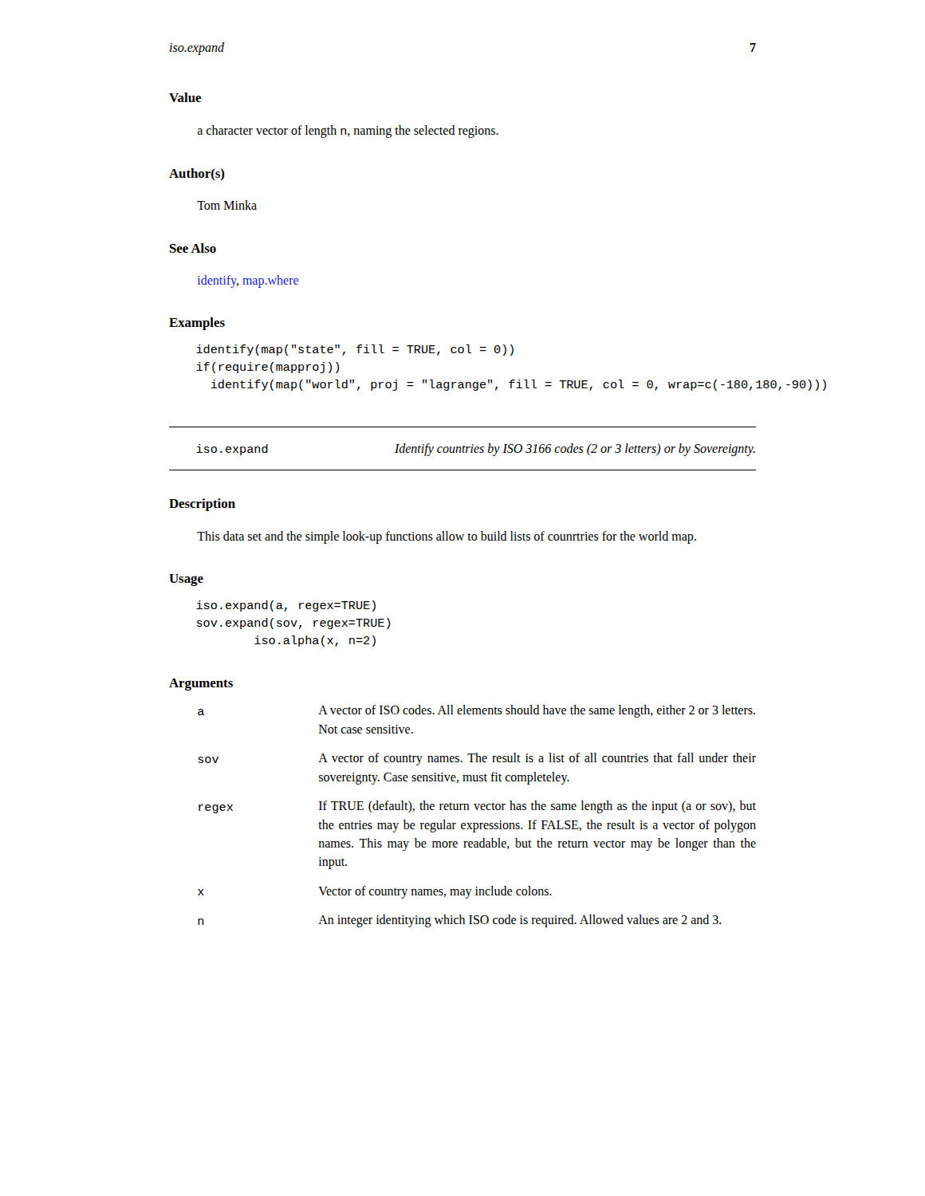iso.expand 7
Value
a character vector of length n, naming the selected regions.
Author(s)
Tom Minka
See Also
identify, map.where
Examples
identify(map("state", fill = TRUE, col = 0))
if(require(mapproj))
  identify(map("world", proj = "lagrange", fill = TRUE, col = 0, wrap=c(-180,180,-90)))
iso.expand Identify countries by ISO 3166 codes (2 or 3 letters) or by Sovereignty.
Description
This data set and the simple look-up functions allow to build lists of counrtries for the world map.
Usage
iso.expand(a, regex=TRUE)
sov.expand(sov, regex=TRUE)
        iso.alpha(x, n=2)
Arguments
a
A vector of ISO codes. All elements should have the same length, either 2 or 3 letters. Not case sensitive.
sov
A vector of country names. The result is a list of all countries that fall under their sovereignty. Case sensitive, must fit completeley.
regex
If TRUE (default), the return vector has the same length as the input (a or sov), but the entries may be regular expressions. If FALSE, the result is a vector of polygon names. This may be more readable, but the return vector may be longer than the input.
x
Vector of country names, may include colons.
n
An integer identitying which ISO code is required. Allowed values are 2 and 3.